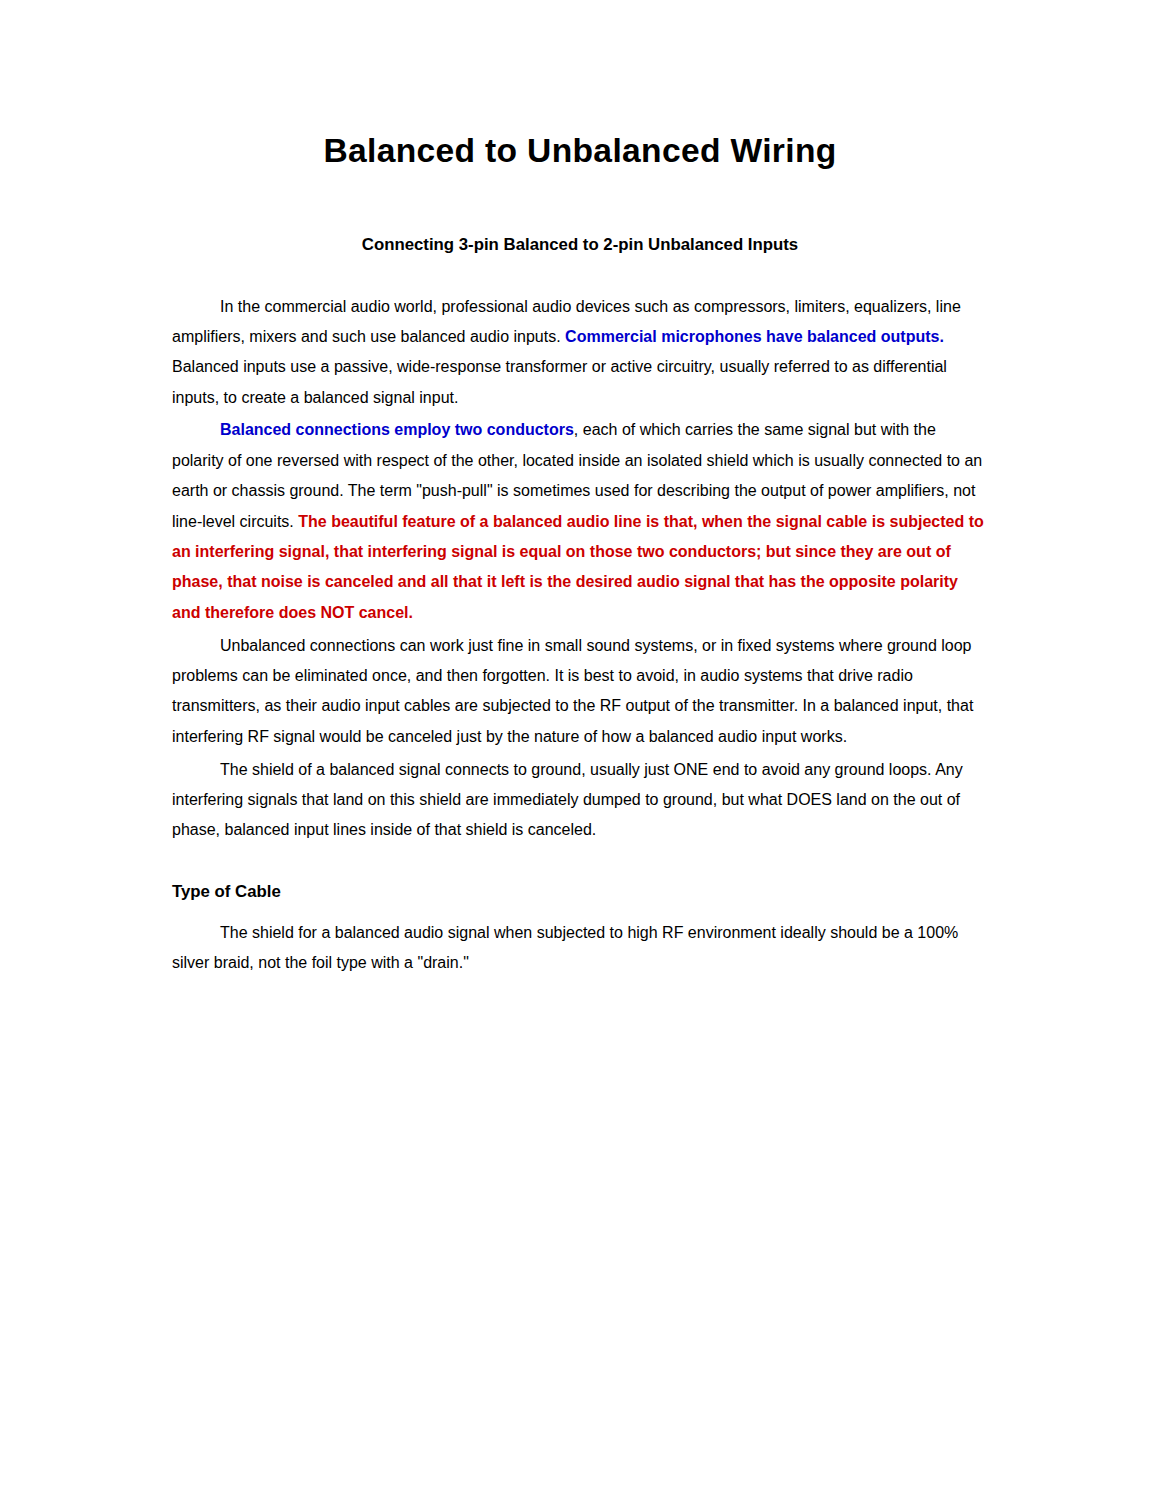Balanced to Unbalanced Wiring
Connecting 3-pin Balanced to 2-pin Unbalanced Inputs
In the commercial audio world, professional audio devices such as compressors, limiters, equalizers, line amplifiers, mixers and such use balanced audio inputs. Commercial microphones have balanced outputs. Balanced inputs use a passive, wide-response transformer or active circuitry, usually referred to as differential inputs, to create a balanced signal input.
Balanced connections employ two conductors, each of which carries the same signal but with the polarity of one reversed with respect of the other, located inside an isolated shield which is usually connected to an earth or chassis ground. The term "push-pull" is sometimes used for describing the output of power amplifiers, not line-level circuits. The beautiful feature of a balanced audio line is that, when the signal cable is subjected to an interfering signal, that interfering signal is equal on those two conductors; but since they are out of phase, that noise is canceled and all that it left is the desired audio signal that has the opposite polarity and therefore does NOT cancel.
Unbalanced connections can work just fine in small sound systems, or in fixed systems where ground loop problems can be eliminated once, and then forgotten. It is best to avoid, in audio systems that drive radio transmitters, as their audio input cables are subjected to the RF output of the transmitter. In a balanced input, that interfering RF signal would be canceled just by the nature of how a balanced audio input works.
The shield of a balanced signal connects to ground, usually just ONE end to avoid any ground loops. Any interfering signals that land on this shield are immediately dumped to ground, but what DOES land on the out of phase, balanced input lines inside of that shield is canceled.
Type of Cable
The shield for a balanced audio signal when subjected to high RF environment ideally should be a 100% silver braid, not the foil type with a "drain."